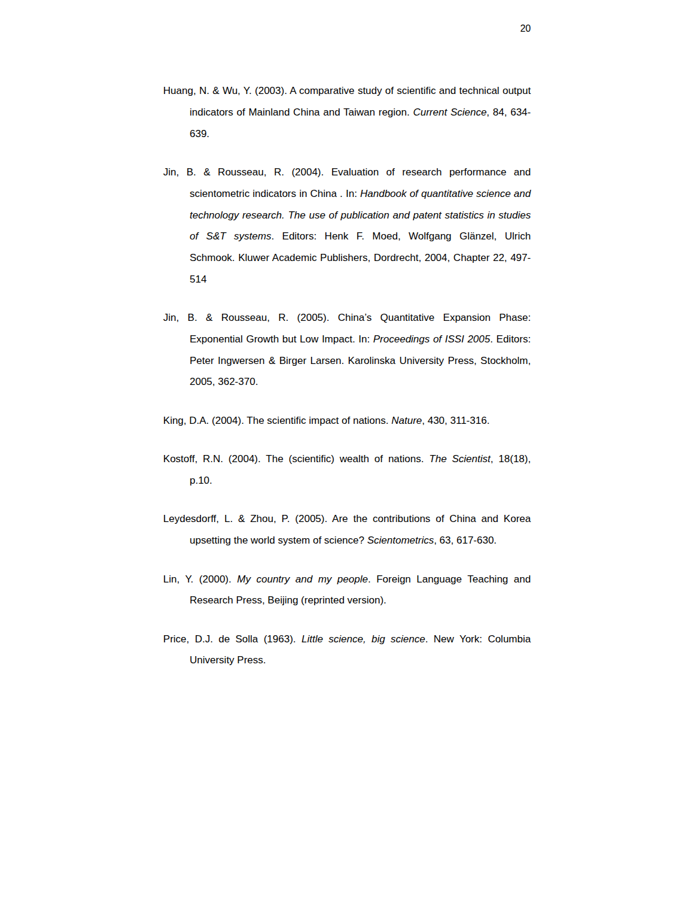20
Huang, N. & Wu, Y. (2003). A comparative study of scientific and technical output indicators of Mainland China and Taiwan region. Current Science, 84, 634-639.
Jin, B. & Rousseau, R. (2004). Evaluation of research performance and scientometric indicators in China . In: Handbook of quantitative science and technology research. The use of publication and patent statistics in studies of S&T systems. Editors: Henk F. Moed, Wolfgang Glänzel, Ulrich Schmook. Kluwer Academic Publishers, Dordrecht, 2004, Chapter 22, 497-514
Jin, B. & Rousseau, R. (2005). China’s Quantitative Expansion Phase: Exponential Growth but Low Impact. In: Proceedings of ISSI 2005. Editors: Peter Ingwersen & Birger Larsen. Karolinska University Press, Stockholm, 2005, 362-370.
King, D.A. (2004). The scientific impact of nations. Nature, 430, 311-316.
Kostoff, R.N. (2004). The (scientific) wealth of nations. The Scientist, 18(18), p.10.
Leydesdorff, L. & Zhou, P. (2005). Are the contributions of China and Korea upsetting the world system of science? Scientometrics, 63, 617-630.
Lin, Y. (2000). My country and my people. Foreign Language Teaching and Research Press, Beijing (reprinted version).
Price, D.J. de Solla (1963). Little science, big science. New York: Columbia University Press.